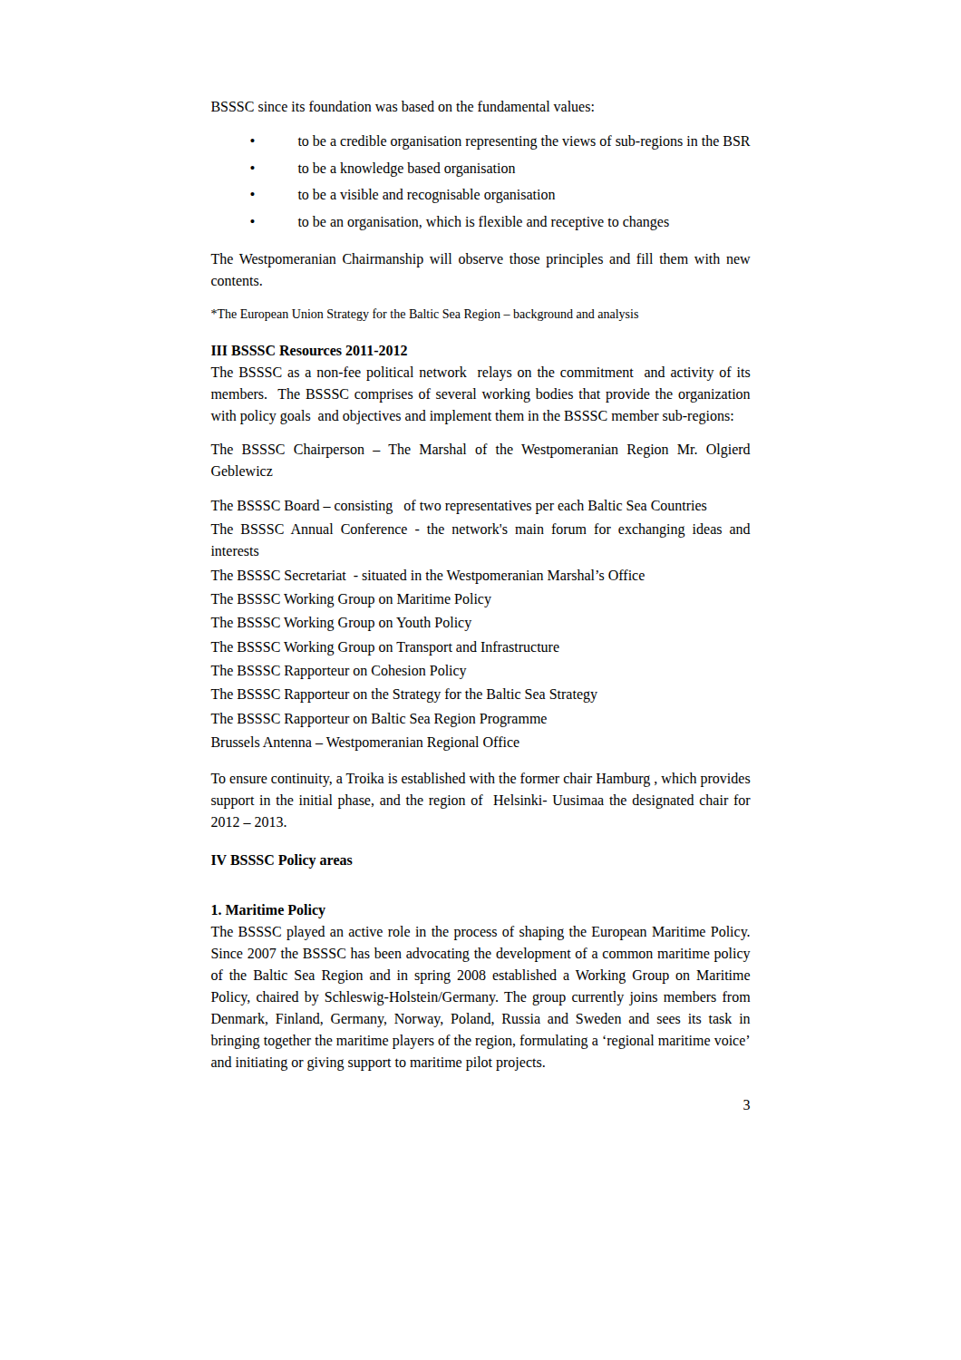BSSSC since its foundation was based on the fundamental values:
to be a credible organisation representing the views of sub-regions in the BSR
to be a knowledge based organisation
to be a visible and recognisable organisation
to be an organisation, which is flexible and receptive to changes
The Westpomeranian Chairmanship will observe those principles and fill them with new contents.
*The European Union Strategy for the Baltic Sea Region – background and analysis
III BSSSC Resources 2011-2012
The BSSSC as a non-fee political network relays on the commitment and activity of its members. The BSSSC comprises of several working bodies that provide the organization with policy goals and objectives and implement them in the BSSSC member sub-regions:
The BSSSC Chairperson – The Marshal of the Westpomeranian Region Mr. Olgierd Geblewicz
The BSSSC Board – consisting of two representatives per each Baltic Sea Countries
The BSSSC Annual Conference - the network's main forum for exchanging ideas and interests
The BSSSC Secretariat - situated in the Westpomeranian Marshal’s Office
The BSSSC Working Group on Maritime Policy
The BSSSC Working Group on Youth Policy
The BSSSC Working Group on Transport and Infrastructure
The BSSSC Rapporteur on Cohesion Policy
The BSSSC Rapporteur on the Strategy for the Baltic Sea Strategy
The BSSSC Rapporteur on Baltic Sea Region Programme
Brussels Antenna – Westpomeranian Regional Office
To ensure continuity, a Troika is established with the former chair Hamburg , which provides support in the initial phase, and the region of Helsinki- Uusimaa the designated chair for 2012 – 2013.
IV BSSSC Policy areas
1. Maritime Policy
The BSSSC played an active role in the process of shaping the European Maritime Policy. Since 2007 the BSSSC has been advocating the development of a common maritime policy of the Baltic Sea Region and in spring 2008 established a Working Group on Maritime Policy, chaired by Schleswig-Holstein/Germany. The group currently joins members from Denmark, Finland, Germany, Norway, Poland, Russia and Sweden and sees its task in bringing together the maritime players of the region, formulating a ‘regional maritime voice’ and initiating or giving support to maritime pilot projects.
3